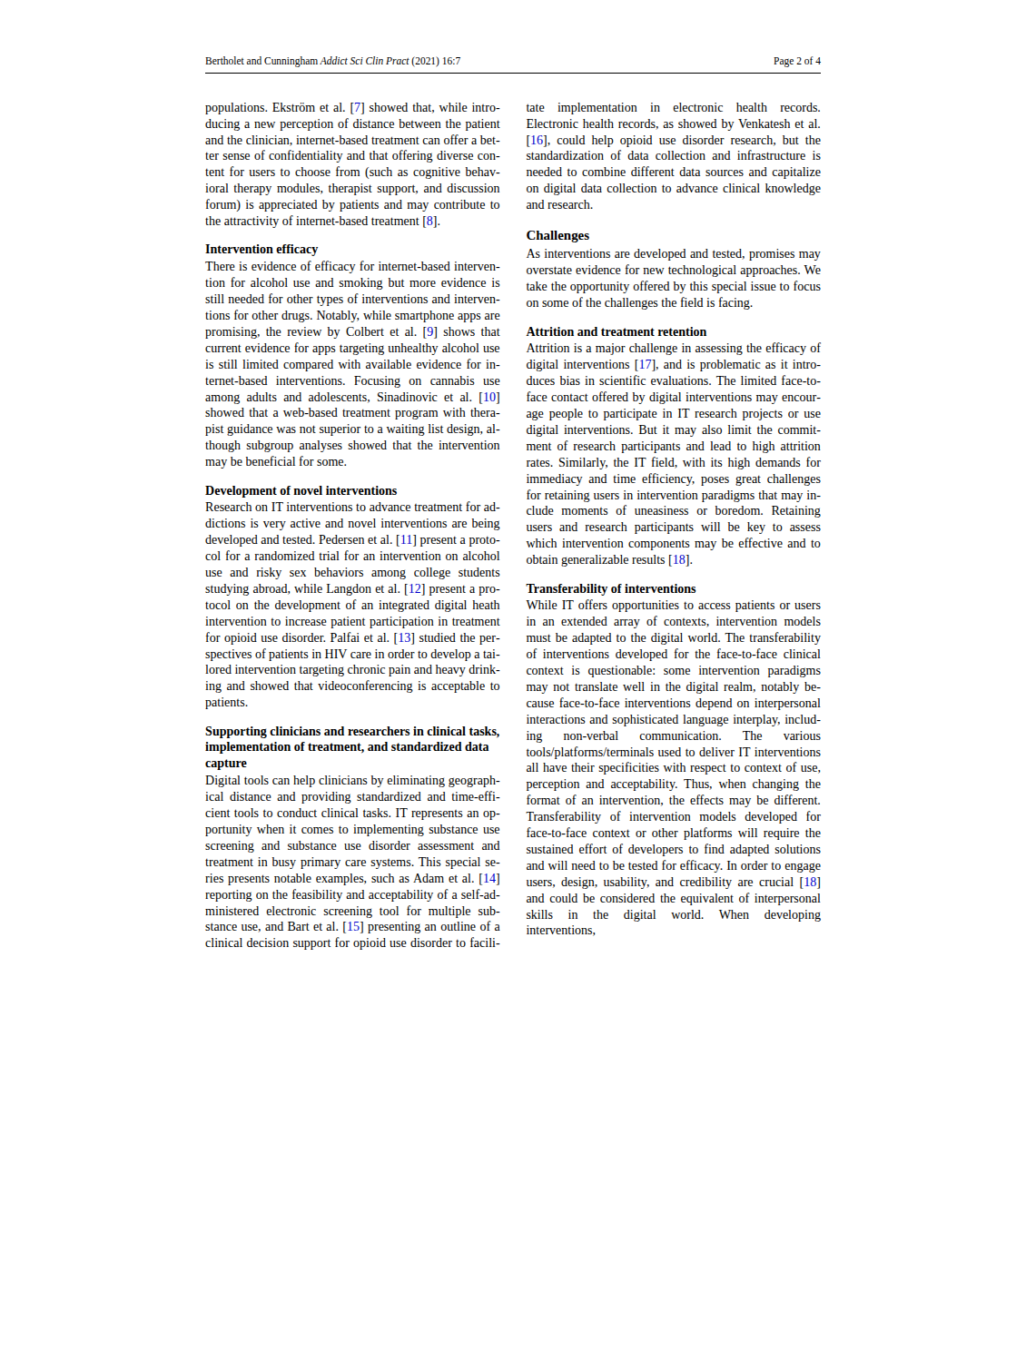Bertholet and Cunningham Addict Sci Clin Pract (2021) 16:7
Page 2 of 4
populations. Ekström et al. [7] showed that, while introducing a new perception of distance between the patient and the clinician, internet-based treatment can offer a better sense of confidentiality and that offering diverse content for users to choose from (such as cognitive behavioral therapy modules, therapist support, and discussion forum) is appreciated by patients and may contribute to the attractivity of internet-based treatment [8].
Intervention efficacy
There is evidence of efficacy for internet-based intervention for alcohol use and smoking but more evidence is still needed for other types of interventions and interventions for other drugs. Notably, while smartphone apps are promising, the review by Colbert et al. [9] shows that current evidence for apps targeting unhealthy alcohol use is still limited compared with available evidence for internet-based interventions. Focusing on cannabis use among adults and adolescents, Sinadinovic et al. [10] showed that a web-based treatment program with therapist guidance was not superior to a waiting list design, although subgroup analyses showed that the intervention may be beneficial for some.
Development of novel interventions
Research on IT interventions to advance treatment for addictions is very active and novel interventions are being developed and tested. Pedersen et al. [11] present a protocol for a randomized trial for an intervention on alcohol use and risky sex behaviors among college students studying abroad, while Langdon et al. [12] present a protocol on the development of an integrated digital heath intervention to increase patient participation in treatment for opioid use disorder. Palfai et al. [13] studied the perspectives of patients in HIV care in order to develop a tailored intervention targeting chronic pain and heavy drinking and showed that videoconferencing is acceptable to patients.
Supporting clinicians and researchers in clinical tasks, implementation of treatment, and standardized data capture
Digital tools can help clinicians by eliminating geographical distance and providing standardized and time-efficient tools to conduct clinical tasks. IT represents an opportunity when it comes to implementing substance use screening and substance use disorder assessment and treatment in busy primary care systems. This special series presents notable examples, such as Adam et al. [14] reporting on the feasibility and acceptability of a self-administered electronic screening tool for multiple substance use, and Bart et al. [15] presenting an outline of a clinical decision support for opioid use disorder to facilitate implementation in electronic health records. Electronic health records, as showed by Venkatesh et al. [16], could help opioid use disorder research, but the standardization of data collection and infrastructure is needed to combine different data sources and capitalize on digital data collection to advance clinical knowledge and research.
Challenges
As interventions are developed and tested, promises may overstate evidence for new technological approaches. We take the opportunity offered by this special issue to focus on some of the challenges the field is facing.
Attrition and treatment retention
Attrition is a major challenge in assessing the efficacy of digital interventions [17], and is problematic as it introduces bias in scientific evaluations. The limited face-to-face contact offered by digital interventions may encourage people to participate in IT research projects or use digital interventions. But it may also limit the commitment of research participants and lead to high attrition rates. Similarly, the IT field, with its high demands for immediacy and time efficiency, poses great challenges for retaining users in intervention paradigms that may include moments of uneasiness or boredom. Retaining users and research participants will be key to assess which intervention components may be effective and to obtain generalizable results [18].
Transferability of interventions
While IT offers opportunities to access patients or users in an extended array of contexts, intervention models must be adapted to the digital world. The transferability of interventions developed for the face-to-face clinical context is questionable: some intervention paradigms may not translate well in the digital realm, notably because face-to-face interventions depend on interpersonal interactions and sophisticated language interplay, including non-verbal communication. The various tools/platforms/terminals used to deliver IT interventions all have their specificities with respect to context of use, perception and acceptability. Thus, when changing the format of an intervention, the effects may be different. Transferability of intervention models developed for face-to-face context or other platforms will require the sustained effort of developers to find adapted solutions and will need to be tested for efficacy. In order to engage users, design, usability, and credibility are crucial [18] and could be considered the equivalent of interpersonal skills in the digital world. When developing interventions,